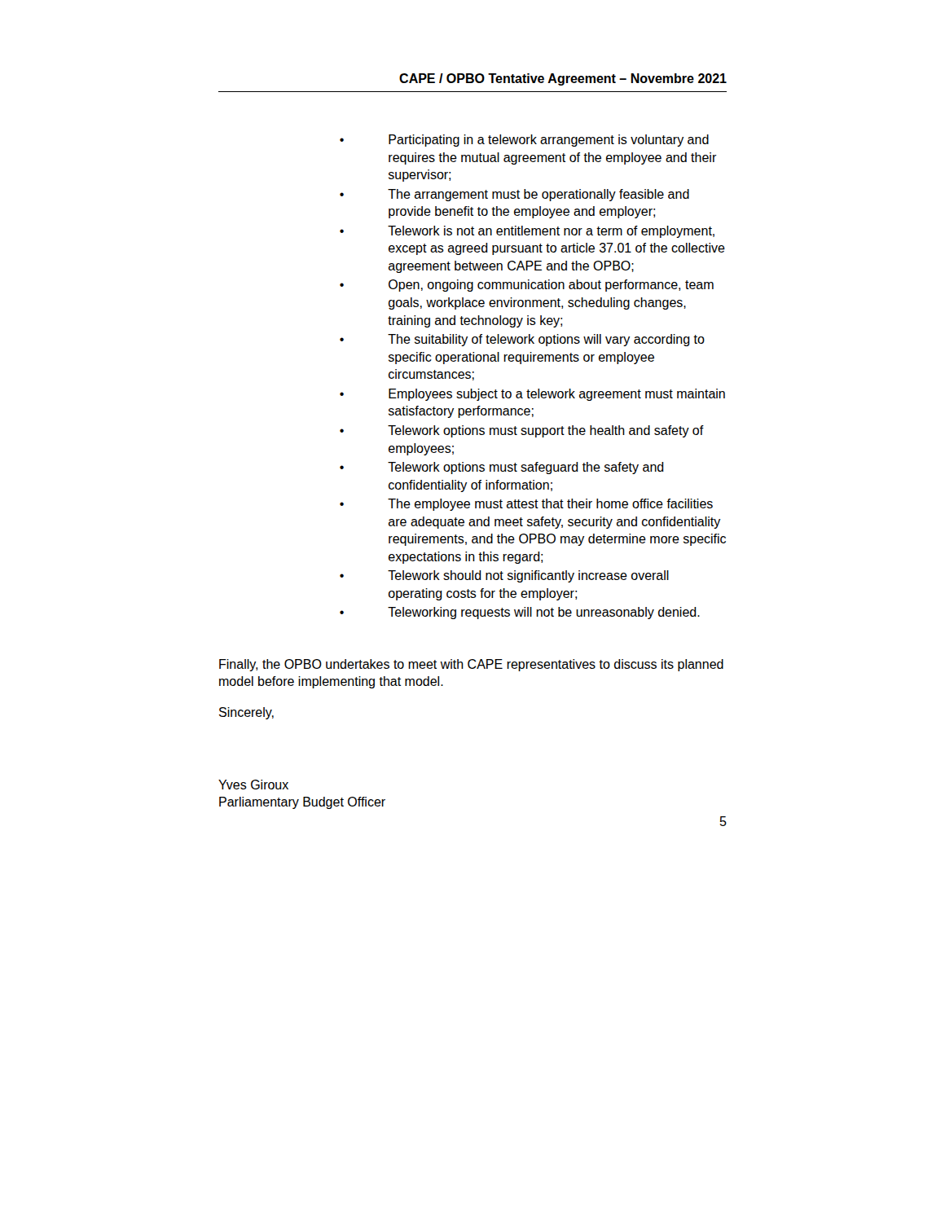CAPE / OPBO Tentative Agreement – Novembre 2021
Participating in a telework arrangement is voluntary and requires the mutual agreement of the employee and their supervisor;
The arrangement must be operationally feasible and provide benefit to the employee and employer;
Telework is not an entitlement nor a term of employment, except as agreed pursuant to article 37.01 of the collective agreement between CAPE and the OPBO;
Open, ongoing communication about performance, team goals, workplace environment, scheduling changes, training and technology is key;
The suitability of telework options will vary according to specific operational requirements or employee circumstances;
Employees subject to a telework agreement must maintain satisfactory performance;
Telework options must support the health and safety of employees;
Telework options must safeguard the safety and confidentiality of information;
The employee must attest that their home office facilities are adequate and meet safety, security and confidentiality requirements, and the OPBO may determine more specific expectations in this regard;
Telework should not significantly increase overall operating costs for the employer;
Teleworking requests will not be unreasonably denied.
Finally, the OPBO undertakes to meet with CAPE representatives to discuss its planned model before implementing that model.
Sincerely,
Yves Giroux
Parliamentary Budget Officer
5